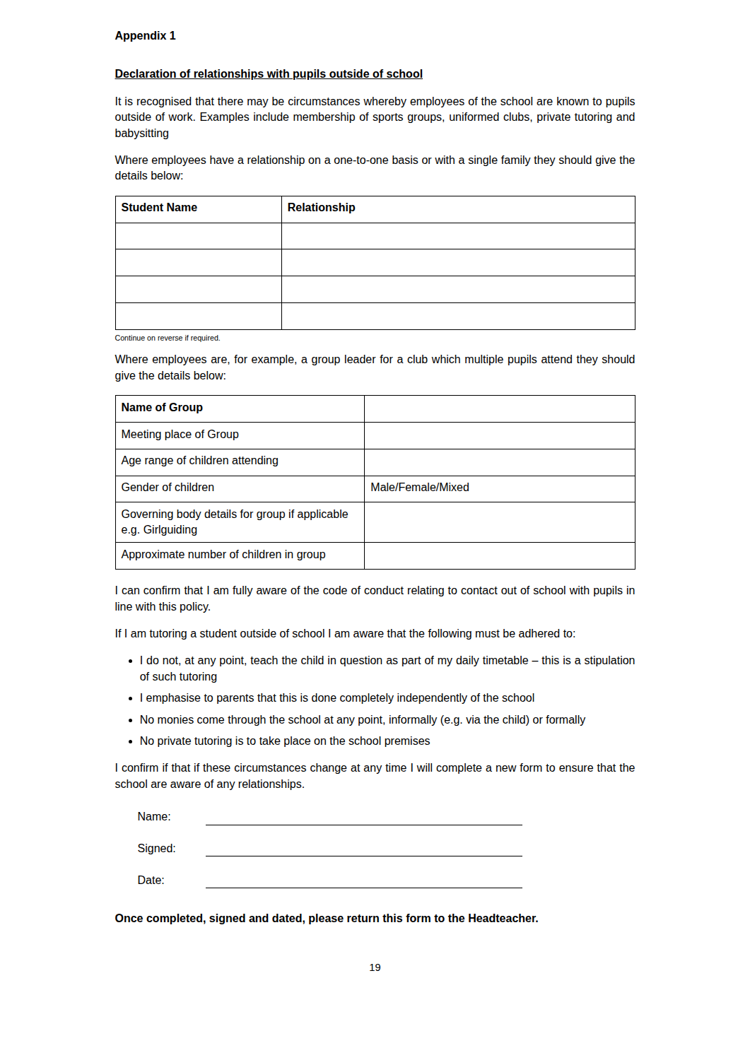Appendix 1
Declaration of relationships with pupils outside of school
It is recognised that there may be circumstances whereby employees of the school are known to pupils outside of work. Examples include membership of sports groups, uniformed clubs, private tutoring and babysitting
Where employees have a relationship on a one-to-one basis or with a single family they should give the details below:
| Student Name | Relationship |
| --- | --- |
Continue on reverse if required.
Where employees are, for example, a group leader for a club which multiple pupils attend they should give the details below:
| Name of Group | |
| Meeting place of Group | |
| Age range of children attending | |
| Gender of children | Male/Female/Mixed |
| Governing body details for group if applicable e.g. Girlguiding | |
| Approximate number of children in group | |
I can confirm that I am fully aware of the code of conduct relating to contact out of school with pupils in line with this policy.
If I am tutoring a student outside of school I am aware that the following must be adhered to:
I do not, at any point, teach the child in question as part of my daily timetable – this is a stipulation of such tutoring
I emphasise to parents that this is done completely independently of the school
No monies come through the school at any point, informally (e.g. via the child) or formally
No private tutoring is to take place on the school premises
I confirm if that if these circumstances change at any time I will complete a new form to ensure that the school are aware of any relationships.
Name:
Signed:
Date:
Once completed, signed and dated, please return this form to the Headteacher.
19